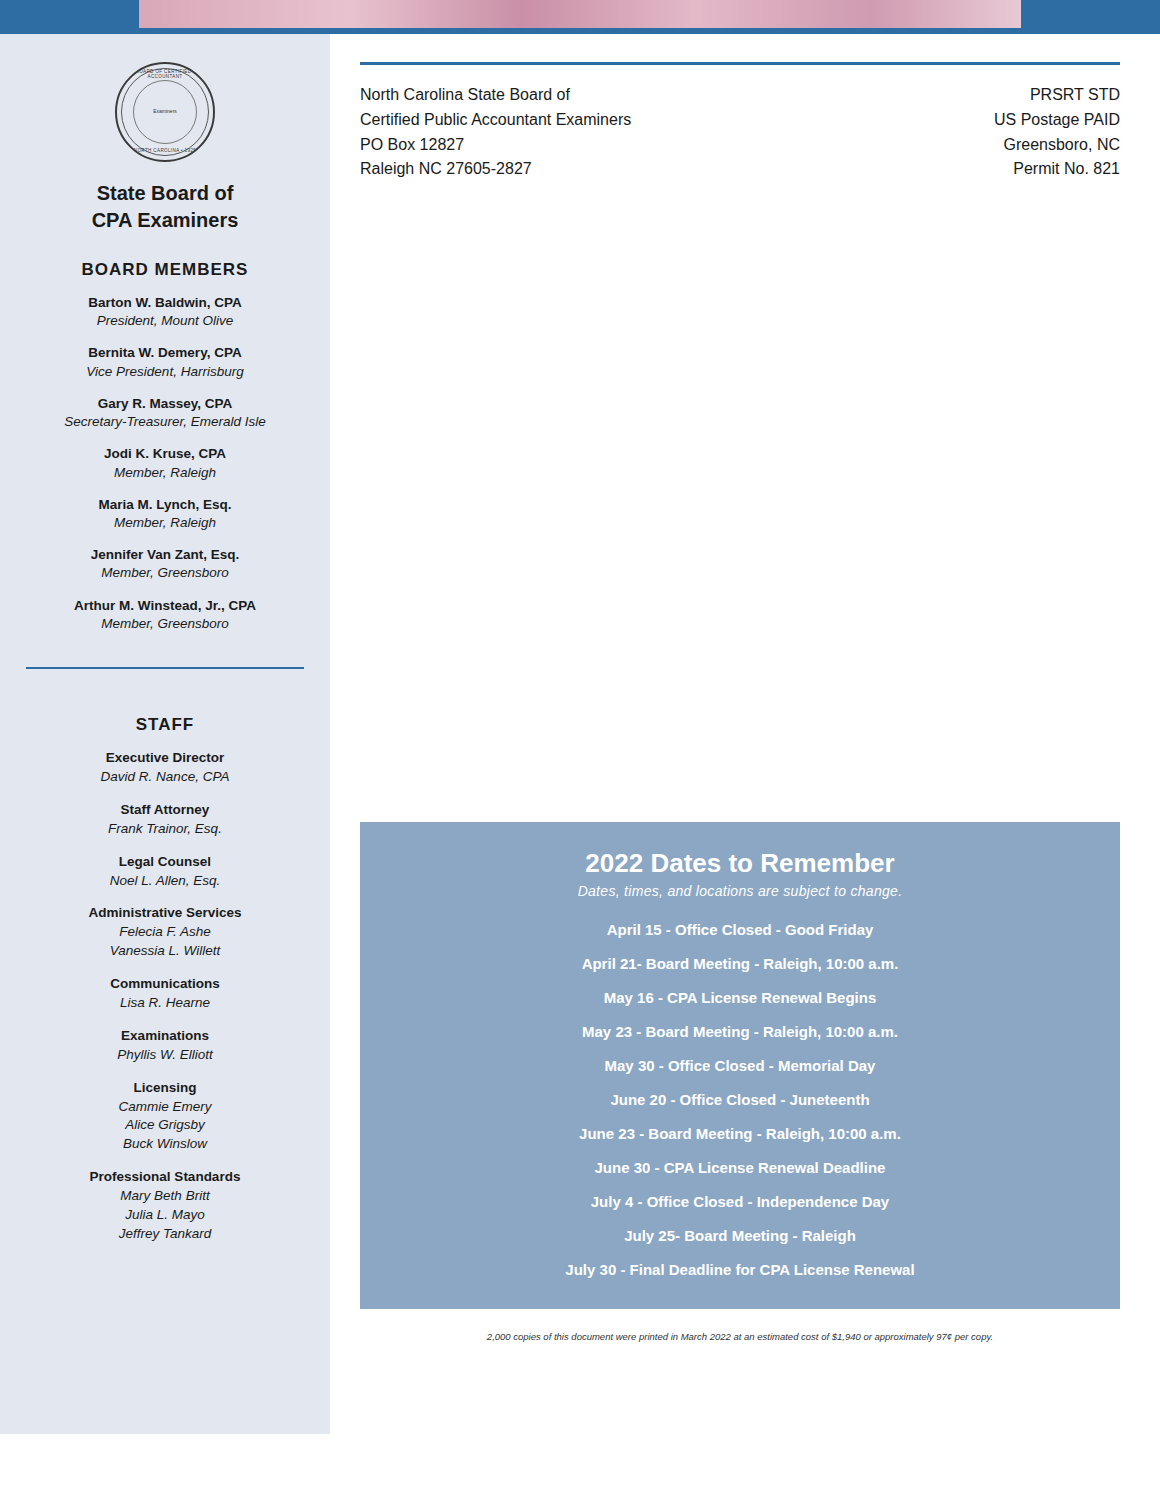State Board of Certified Public Accountant Examiners North Carolina • 1925
State Board of
CPA Examiners
BOARD MEMBERS
Barton W. Baldwin, CPA President, Mount Olive
Bernita W. Demery, CPA Vice President, Harrisburg
Gary R. Massey, CPA Secretary-Treasurer, Emerald Isle
Jodi K. Kruse, CPA Member, Raleigh
Maria M. Lynch, Esq. Member, Raleigh
Jennifer Van Zant, Esq. Member, Greensboro
Arthur M. Winstead, Jr., CPA Member, Greensboro
STAFF
Executive Director David R. Nance, CPA
Staff Attorney Frank Trainor, Esq.
Legal Counsel Noel L. Allen, Esq.
Administrative Services Felecia F. Ashe
Vanessia L. Willett
Communications Lisa R. Hearne
Examinations Phyllis W. Elliott
Licensing Cammie Emery
Alice Grigsby
Buck Winslow
Professional Standards Mary Beth Britt
Julia L. Mayo
Jeffrey Tankard
North Carolina State Board of
Certified Public Accountant Examiners
PO Box 12827
Raleigh NC 27605-2827
PRSRT STD
US Postage PAID
Greensboro, NC
Permit No. 821
2022 Dates to Remember
Dates, times, and locations are subject to change.
April 15 - Office Closed - Good Friday
April 21- Board Meeting - Raleigh, 10:00 a.m.
May 16 - CPA License Renewal Begins
May 23 - Board Meeting - Raleigh, 10:00 a.m.
May 30 - Office Closed - Memorial Day
June 20 - Office Closed - Juneteenth
June 23 - Board Meeting - Raleigh, 10:00 a.m.
June 30 - CPA License Renewal Deadline
July 4 - Office Closed - Independence Day
July 25- Board Meeting - Raleigh
July 30 - Final Deadline for CPA License Renewal
2,000 copies of this document were printed in March 2022 at an estimated cost of $1,940 or approximately 97¢ per copy.